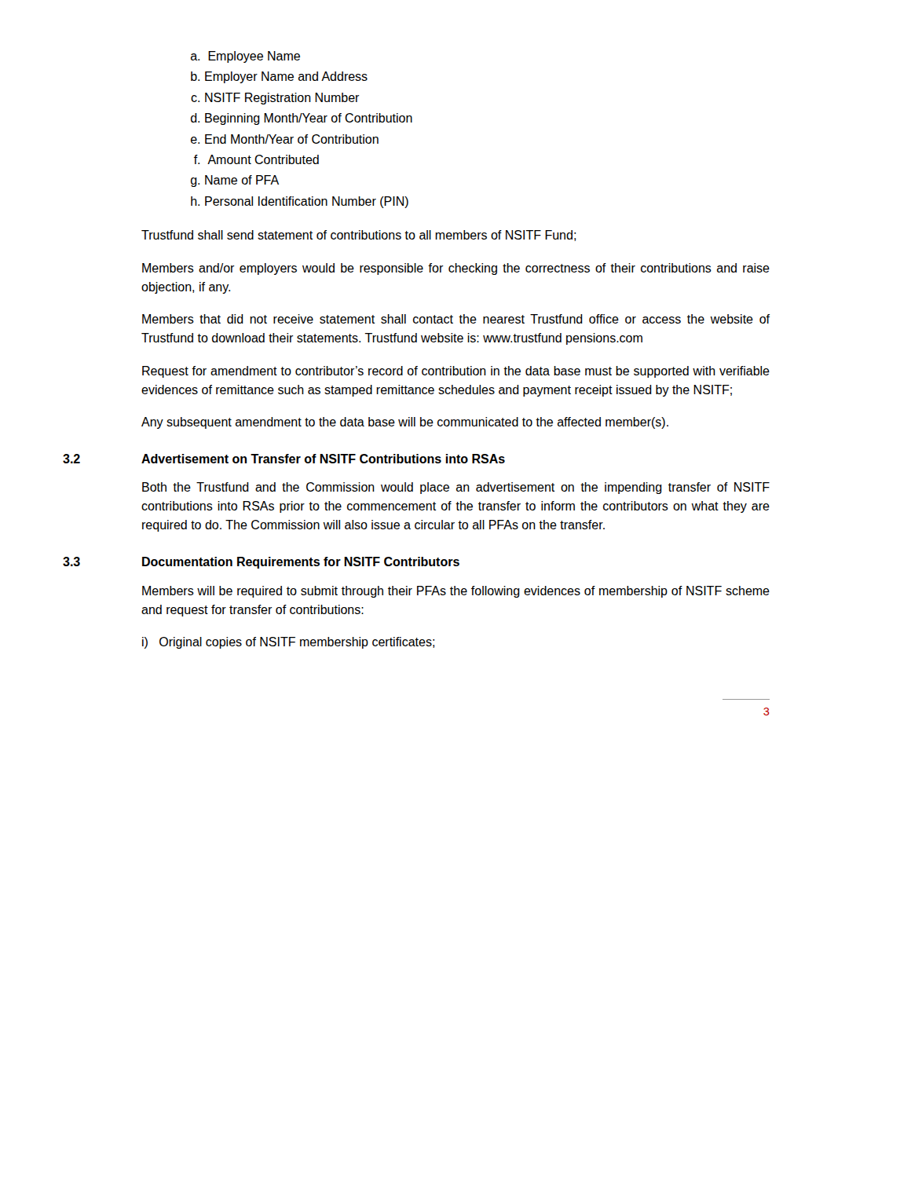Employee Name
Employer Name and Address
NSITF Registration Number
Beginning Month/Year of Contribution
End Month/Year of Contribution
Amount Contributed
Name of PFA
Personal Identification Number (PIN)
iii) Trustfund shall send statement of contributions to all members of NSITF Fund;
iv) Members and/or employers would be responsible for checking the correctness of their contributions and raise objection, if any.
iii) Members that did not receive statement shall contact the nearest Trustfund office or access the website of Trustfund to download their statements. Trustfund website is: www.trustfund pensions.com
iv) Request for amendment to contributor’s record of contribution in the data base must be supported with verifiable evidences of remittance such as stamped remittance schedules and payment receipt issued by the NSITF;
v) Any subsequent amendment to the data base will be communicated to the affected member(s).
3.2 Advertisement on Transfer of NSITF Contributions into RSAs
Both the Trustfund and the Commission would place an advertisement on the impending transfer of NSITF contributions into RSAs prior to the commencement of the transfer to inform the contributors on what they are required to do. The Commission will also issue a circular to all PFAs on the transfer.
3.3 Documentation Requirements for NSITF Contributors
Members will be required to submit through their PFAs the following evidences of membership of NSITF scheme and request for transfer of contributions:
i) Original copies of NSITF membership certificates;
3